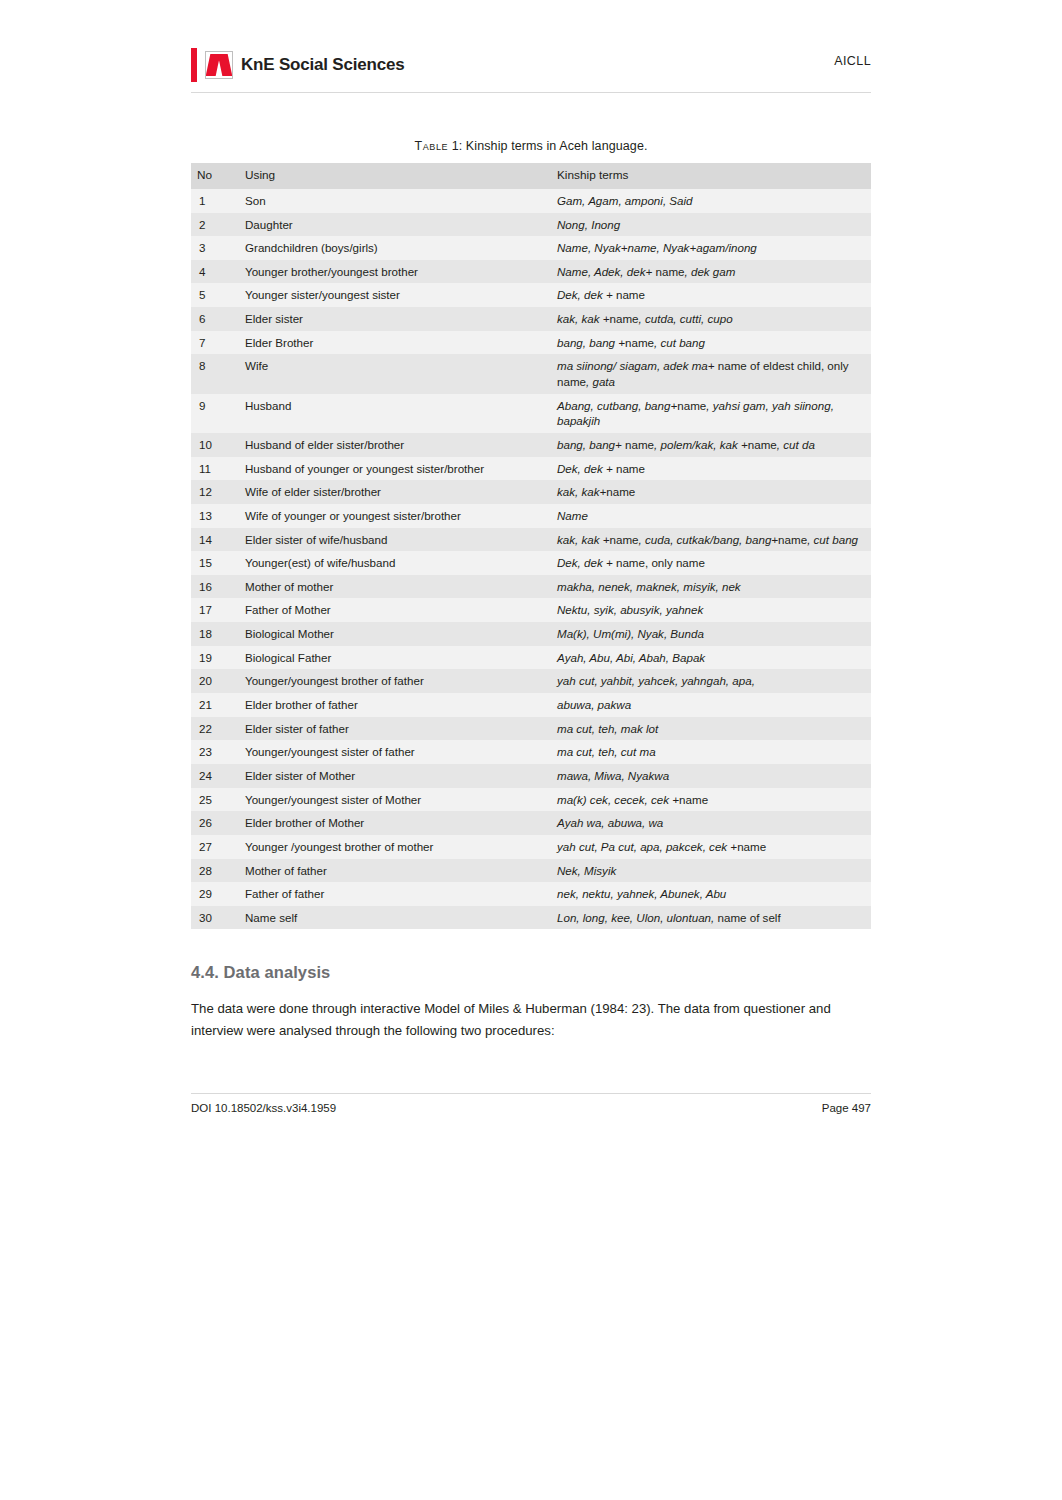KnE Social Sciences
AICLL
Table 1: Kinship terms in Aceh language.
| No | Using | Kinship terms |
| --- | --- | --- |
| 1 | Son | Gam, Agam, amponi, Said |
| 2 | Daughter | Nong, Inong |
| 3 | Grandchildren (boys/girls) | Name, Nyak+name, Nyak+agam/inong |
| 4 | Younger brother/youngest brother | Name, Adek, dek+ name , dek gam |
| 5 | Younger sister/youngest sister | Dek, dek + name |
| 6 | Elder sister | kak, kak + name , cutda, cutti, cupo |
| 7 | Elder Brother | bang, bang + name , cut bang |
| 8 | Wife | ma siinong/ siagam, adek ma+ name of eldest child, only name , gata |
| 9 | Husband | Abang, cutbang, bang+ name , yahsi gam, yah siinong, bapakjih |
| 10 | Husband of elder sister/brother | bang, bang+ name , polem/kak, kak + name , cut da |
| 11 | Husband of younger or youngest sister/brother | Dek, dek + name |
| 12 | Wife of elder sister/brother | kak, kak+ name |
| 13 | Wife of younger or youngest sister/brother | Name |
| 14 | Elder sister of wife/husband | kak, kak + name , cuda, cutkak/bang, bang+ name , cut bang |
| 15 | Younger(est) of wife/husband | Dek, dek + name, only name |
| 16 | Mother of mother | makha, nenek, maknek, misyik, nek |
| 17 | Father of Mother | Nektu, syik, abusyik, yahnek |
| 18 | Biological Mother | Ma(k), Um(mi), Nyak, Bunda |
| 19 | Biological Father | Ayah, Abu, Abi, Abah, Bapak |
| 20 | Younger/youngest brother of father | yah cut, yahbit, yahcek, yahngah, apa, |
| 21 | Elder brother of father | abuwa, pakwa |
| 22 | Elder sister of father | ma cut, teh, mak lot |
| 23 | Younger/youngest sister of father | ma cut, teh, cut ma |
| 24 | Elder sister of Mother | mawa, Miwa, Nyakwa |
| 25 | Younger/youngest sister of Mother | ma(k) cek, cecek, cek + name |
| 26 | Elder brother of Mother | Ayah wa, abuwa, wa |
| 27 | Younger /youngest brother of mother | yah cut, Pa cut, apa, pakcek, cek + name |
| 28 | Mother of father | Nek, Misyik |
| 29 | Father of father | nek, nektu, yahnek, Abunek, Abu |
| 30 | Name self | Lon, long, kee, Ulon, ulontuan, name of self |
4.4. Data analysis
The data were done through interactive Model of Miles & Huberman (1984: 23). The data from questioner and interview were analysed through the following two procedures:
DOI 10.18502/kss.v3i4.1959
Page 497